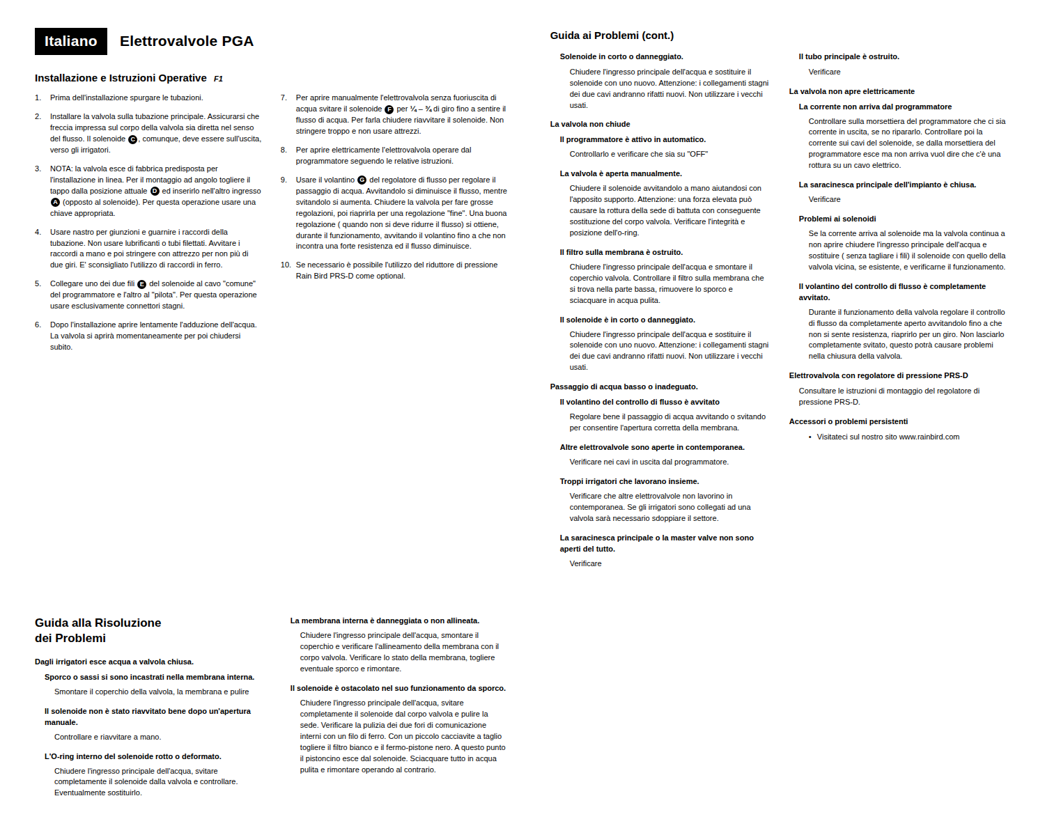Italiano Elettrovalvole PGA
Installazione e Istruzioni Operative F1
Prima dell'installazione spurgare le tubazioni.
Installare la valvola sulla tubazione principale. Assicurarsi che freccia impressa sul corpo della valvola sia diretta nel senso del flusso. Il solenoide C, comunque, deve essere sull'uscita, verso gli irrigatori.
NOTA: la valvola esce di fabbrica predisposta per l'installazione in linea. Per il montaggio ad angolo togliere il tappo dalla posizione attuale D ed inserirlo nell'altro ingresso A (opposto al solenoide). Per questa operazione usare una chiave appropriata.
Usare nastro per giunzioni e guarnire i raccordi della tubazione. Non usare lubrificanti o tubi filettati. Avvitare i raccordi a mano e poi stringere con attrezzo per non più di due giri. E' sconsigliato l'utilizzo di raccordi in ferro.
Collegare uno dei due fili E del solenoide al cavo "comune" del programmatore e l'altro al "pilota". Per questa operazione usare esclusivamente connettori stagni.
Dopo l'installazione aprire lentamente l'adduzione dell'acqua. La valvola si aprirà momentaneamente per poi chiudersi subito.
Per aprire manualmente l'elettrovalvola senza fuoriuscita di acqua svitare il solenoide F per ¼ – ¾ di giro fino a sentire il flusso di acqua. Per farla chiudere riavvitare il solenoide. Non stringere troppo e non usare attrezzi.
Per aprire elettricamente l'elettrovalvola operare dal programmatore seguendo le relative istruzioni.
Usare il volantino G del regolatore di flusso per regolare il passaggio di acqua. Avvitandolo si diminuisce il flusso, mentre svitandolo si aumenta. Chiudere la valvola per fare grosse regolazioni, poi riaprirla per una regolazione "fine". Una buona regolazione ( quando non si deve ridurre il flusso) si ottiene, durante il funzionamento, avvitando il volantino fino a che non incontra una forte resistenza ed il flusso diminuisce.
Se necessario è possibile l'utilizzo del riduttore di pressione Rain Bird PRS-D come optional.
Guida ai Problemi (cont.)
Solenoide in corto o danneggiato.
Chiudere l'ingresso principale dell'acqua e sostituire il solenoide con uno nuovo. Attenzione: i collegamenti stagni dei due cavi andranno rifatti nuovi. Non utilizzare i vecchi usati.
La valvola non chiude
Il programmatore è attivo in automatico.
Controllarlo e verificare che sia su "OFF"
La valvola è aperta manualmente.
Chiudere il solenoide avvitandolo a mano aiutandosi con l'apposito supporto. Attenzione: una forza elevata può causare la rottura della sede di battuta con conseguente sostituzione del corpo valvola. Verificare l'integrità e posizione dell'o-ring.
Il filtro sulla membrana è ostruito.
Chiudere l'ingresso principale dell'acqua e smontare il coperchio valvola. Controllare il filtro sulla membrana che si trova nella parte bassa, rimuovere lo sporco e sciacquare in acqua pulita.
Il solenoide è in corto o danneggiato.
Chiudere l'ingresso principale dell'acqua e sostituire il solenoide con uno nuovo. Attenzione: i collegamenti stagni dei due cavi andranno rifatti nuovi. Non utilizzare i vecchi usati.
Passaggio di acqua basso o inadeguato.
Il volantino del controllo di flusso è avvitato
Regolare bene il passaggio di acqua avvitando o svitando per consentire l'apertura corretta della membrana.
Altre elettrovalvole sono aperte in contemporanea.
Verificare nei cavi in uscita dal programmatore.
Troppi irrigatori che lavorano insieme.
Verificare che altre elettrovalvole non lavorino in contemporanea. Se gli irrigatori sono collegati ad una valvola sarà necessario sdoppiare il settore.
La saracinesca principale o la master valve non sono aperti del tutto.
Verificare
Il tubo principale è ostruito.
Verificare
La valvola non apre elettricamente
La corrente non arriva dal programmatore
Controllare sulla morsettiera del programmatore che ci sia corrente in uscita, se no ripararlo. Controllare poi la corrente sui cavi del solenoide, se dalla morsettiera del programmatore esce ma non arriva vuol dire che c'è una rottura su un cavo elettrico.
La saracinesca principale dell'impianto è chiusa.
Verificare
Problemi ai solenoidi
Se la corrente arriva al solenoide ma la valvola continua a non aprire chiudere l'ingresso principale dell'acqua e sostituire ( senza tagliare i fili) il solenoide con quello della valvola vicina, se esistente, e verificarne il funzionamento.
Il volantino del controllo di flusso è completamente avvitato.
Durante il funzionamento della valvola regolare il controllo di flusso da completamente aperto avvitandolo fino a che non si sente resistenza, riaprirlo per un giro. Non lasciarlo completamente svitato, questo potrà causare problemi nella chiusura della valvola.
Elettrovalvola con regolatore di pressione PRS-D
Consultare le istruzioni di montaggio del regolatore di pressione PRS-D.
Accessori o problemi persistenti
Visitateci sul nostro sito www.rainbird.com
Guida alla Risoluzione
dei Problemi
Dagli irrigatori esce acqua a valvola chiusa.
Sporco o sassi si sono incastrati nella membrana interna.
Smontare il coperchio della valvola, la membrana e pulire
Il solenoide non è stato riavvitato bene dopo un'apertura manuale.
Controllare e riavvitare a mano.
L'O-ring interno del solenoide rotto o deformato.
Chiudere l'ingresso principale dell'acqua, svitare completamente il solenoide dalla valvola e controllare. Eventualmente sostituirlo.
La membrana interna è danneggiata o non allineata.
Chiudere l'ingresso principale dell'acqua, smontare il coperchio e verificare l'allineamento della membrana con il corpo valvola. Verificare lo stato della membrana, togliere eventuale sporco e rimontare.
Il solenoide è ostacolato nel suo funzionamento da sporco.
Chiudere l'ingresso principale dell'acqua, svitare completamente il solenoide dal corpo valvola e pulire la sede. Verificare la pulizia dei due fori di comunicazione interni con un filo di ferro. Con un piccolo cacciavite a taglio togliere il filtro bianco e il fermo-pistone nero. A questo punto il pistoncino esce dal solenoide. Sciacquare tutto in acqua pulita e rimontare operando al contrario.